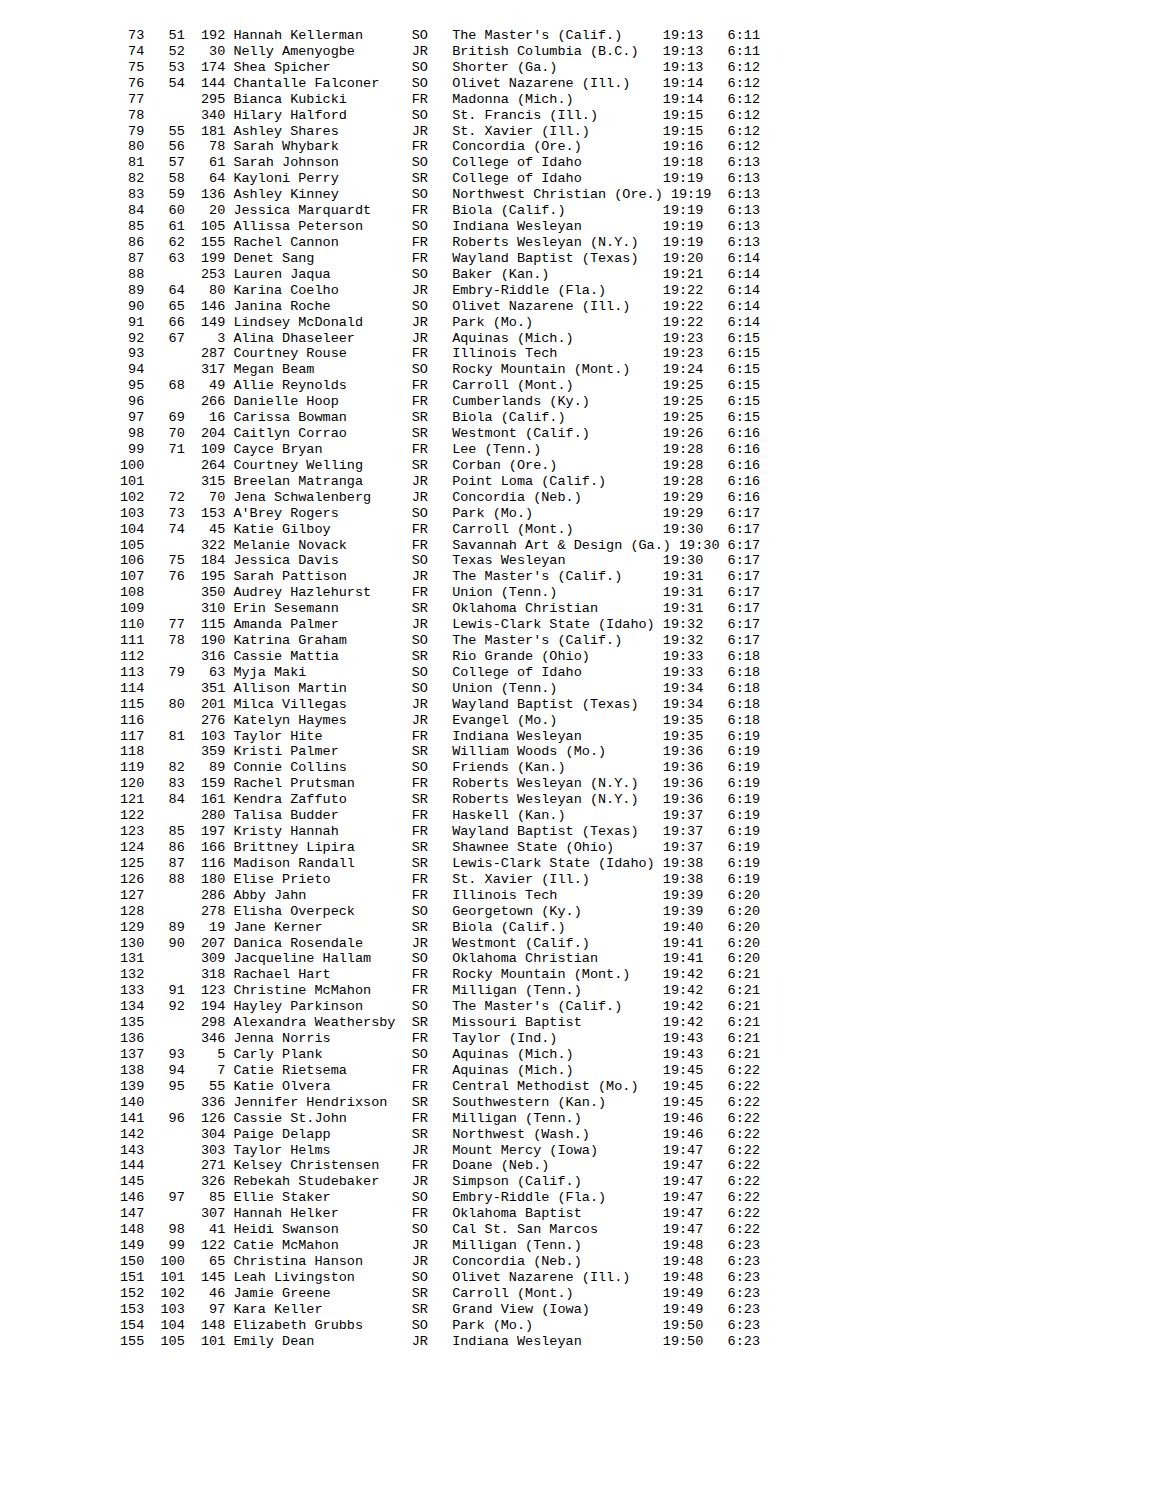73   51  192 Hannah Kellerman      SO   The Master's (Calif.)     19:13   6:11
 74   52   30 Nelly Amenyogbe       JR   British Columbia (B.C.)   19:13   6:11
 75   53  174 Shea Spicher          SO   Shorter (Ga.)             19:13   6:12
 76   54  144 Chantalle Falconer    SO   Olivet Nazarene (Ill.)    19:14   6:12
 77       295 Bianca Kubicki        FR   Madonna (Mich.)           19:14   6:12
 78       340 Hilary Halford        SO   St. Francis (Ill.)        19:15   6:12
 79   55  181 Ashley Shares         JR   St. Xavier (Ill.)         19:15   6:12
 80   56   78 Sarah Whybark         FR   Concordia (Ore.)          19:16   6:12
 81   57   61 Sarah Johnson         SO   College of Idaho          19:18   6:13
 82   58   64 Kayloni Perry         SR   College of Idaho          19:19   6:13
 83   59  136 Ashley Kinney         SO   Northwest Christian (Ore.) 19:19  6:13
 84   60   20 Jessica Marquardt     FR   Biola (Calif.)            19:19   6:13
 85   61  105 Allissa Peterson      SO   Indiana Wesleyan          19:19   6:13
 86   62  155 Rachel Cannon         FR   Roberts Wesleyan (N.Y.)   19:19   6:13
 87   63  199 Denet Sang            FR   Wayland Baptist (Texas)   19:20   6:14
 88       253 Lauren Jaqua          SO   Baker (Kan.)              19:21   6:14
 89   64   80 Karina Coelho         JR   Embry-Riddle (Fla.)       19:22   6:14
 90   65  146 Janina Roche          SO   Olivet Nazarene (Ill.)    19:22   6:14
 91   66  149 Lindsey McDonald      JR   Park (Mo.)                19:22   6:14
 92   67    3 Alina Dhaseleer       JR   Aquinas (Mich.)           19:23   6:15
 93       287 Courtney Rouse        FR   Illinois Tech             19:23   6:15
 94       317 Megan Beam            SO   Rocky Mountain (Mont.)    19:24   6:15
 95   68   49 Allie Reynolds        FR   Carroll (Mont.)           19:25   6:15
 96       266 Danielle Hoop         FR   Cumberlands (Ky.)         19:25   6:15
 97   69   16 Carissa Bowman        SR   Biola (Calif.)            19:25   6:15
 98   70  204 Caitlyn Corrao        SR   Westmont (Calif.)         19:26   6:16
 99   71  109 Cayce Bryan           FR   Lee (Tenn.)               19:28   6:16
100       264 Courtney Welling      SR   Corban (Ore.)             19:28   6:16
101       315 Breelan Matranga      JR   Point Loma (Calif.)       19:28   6:16
102   72   70 Jena Schwalenberg     JR   Concordia (Neb.)          19:29   6:16
103   73  153 A'Brey Rogers         SO   Park (Mo.)                19:29   6:17
104   74   45 Katie Gilboy          FR   Carroll (Mont.)           19:30   6:17
105       322 Melanie Novack        FR   Savannah Art & Design (Ga.) 19:30 6:17
106   75  184 Jessica Davis         SO   Texas Wesleyan            19:30   6:17
107   76  195 Sarah Pattison        JR   The Master's (Calif.)     19:31   6:17
108       350 Audrey Hazlehurst     FR   Union (Tenn.)             19:31   6:17
109       310 Erin Sesemann         SR   Oklahoma Christian        19:31   6:17
110   77  115 Amanda Palmer         JR   Lewis-Clark State (Idaho) 19:32   6:17
111   78  190 Katrina Graham        SO   The Master's (Calif.)     19:32   6:17
112       316 Cassie Mattia         SR   Rio Grande (Ohio)         19:33   6:18
113   79   63 Myja Maki             SO   College of Idaho          19:33   6:18
114       351 Allison Martin        SO   Union (Tenn.)             19:34   6:18
115   80  201 Milca Villegas        JR   Wayland Baptist (Texas)   19:34   6:18
116       276 Katelyn Haymes        JR   Evangel (Mo.)             19:35   6:18
117   81  103 Taylor Hite           FR   Indiana Wesleyan          19:35   6:19
118       359 Kristi Palmer         SR   William Woods (Mo.)       19:36   6:19
119   82   89 Connie Collins        SO   Friends (Kan.)            19:36   6:19
120   83  159 Rachel Prutsman       FR   Roberts Wesleyan (N.Y.)   19:36   6:19
121   84  161 Kendra Zaffuto        SR   Roberts Wesleyan (N.Y.)   19:36   6:19
122       280 Talisa Budder         FR   Haskell (Kan.)            19:37   6:19
123   85  197 Kristy Hannah         FR   Wayland Baptist (Texas)   19:37   6:19
124   86  166 Brittney Lipira       SR   Shawnee State (Ohio)      19:37   6:19
125   87  116 Madison Randall       SR   Lewis-Clark State (Idaho) 19:38   6:19
126   88  180 Elise Prieto          FR   St. Xavier (Ill.)         19:38   6:19
127       286 Abby Jahn             FR   Illinois Tech             19:39   6:20
128       278 Elisha Overpeck       SO   Georgetown (Ky.)          19:39   6:20
129   89   19 Jane Kerner           SR   Biola (Calif.)            19:40   6:20
130   90  207 Danica Rosendale      JR   Westmont (Calif.)         19:41   6:20
131       309 Jacqueline Hallam     SO   Oklahoma Christian        19:41   6:20
132       318 Rachael Hart          FR   Rocky Mountain (Mont.)    19:42   6:21
133   91  123 Christine McMahon     FR   Milligan (Tenn.)          19:42   6:21
134   92  194 Hayley Parkinson      SO   The Master's (Calif.)     19:42   6:21
135       298 Alexandra Weathersby  SR   Missouri Baptist          19:42   6:21
136       346 Jenna Norris          FR   Taylor (Ind.)             19:43   6:21
137   93    5 Carly Plank           SO   Aquinas (Mich.)           19:43   6:21
138   94    7 Catie Rietsema        FR   Aquinas (Mich.)           19:45   6:22
139   95   55 Katie Olvera          FR   Central Methodist (Mo.)   19:45   6:22
140       336 Jennifer Hendrixson   SR   Southwestern (Kan.)       19:45   6:22
141   96  126 Cassie St.John        FR   Milligan (Tenn.)          19:46   6:22
142       304 Paige Delapp          SR   Northwest (Wash.)         19:46   6:22
143       303 Taylor Helms          JR   Mount Mercy (Iowa)        19:47   6:22
144       271 Kelsey Christensen    FR   Doane (Neb.)              19:47   6:22
145       326 Rebekah Studebaker    JR   Simpson (Calif.)          19:47   6:22
146   97   85 Ellie Staker          SO   Embry-Riddle (Fla.)       19:47   6:22
147       307 Hannah Helker         FR   Oklahoma Baptist          19:47   6:22
148   98   41 Heidi Swanson         SO   Cal St. San Marcos        19:47   6:22
149   99  122 Catie McMahon         JR   Milligan (Tenn.)          19:48   6:23
150  100   65 Christina Hanson      JR   Concordia (Neb.)          19:48   6:23
151  101  145 Leah Livingston       SO   Olivet Nazarene (Ill.)    19:48   6:23
152  102   46 Jamie Greene          SR   Carroll (Mont.)           19:49   6:23
153  103   97 Kara Keller           SR   Grand View (Iowa)         19:49   6:23
154  104  148 Elizabeth Grubbs      SO   Park (Mo.)                19:50   6:23
155  105  101 Emily Dean            JR   Indiana Wesleyan          19:50   6:23